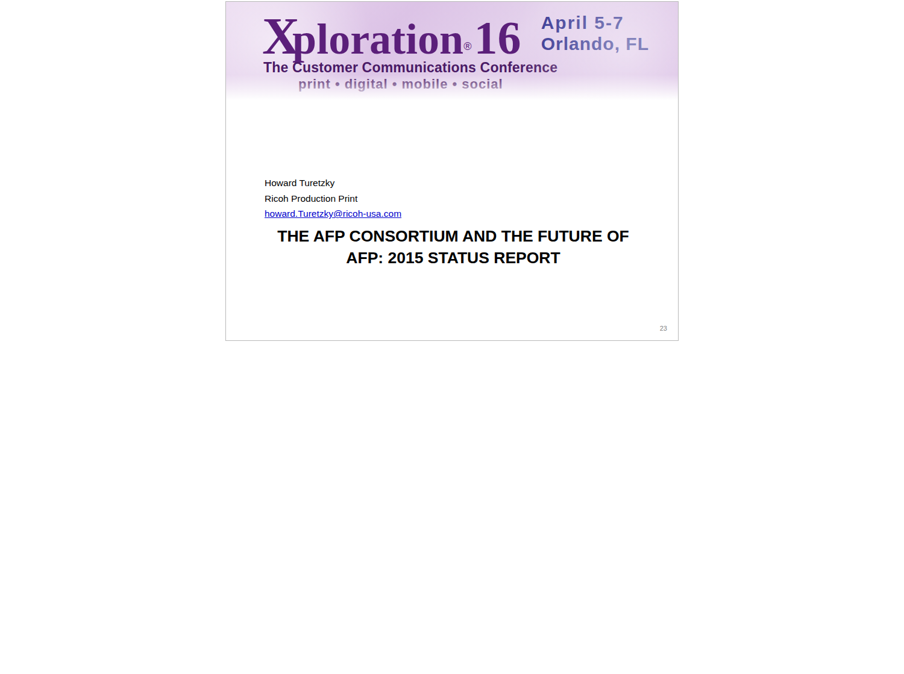Xploration®16
April 5-7
Orlando, FL
The Customer Communications Conference
print • digital • mobile • social
Howard Turetzky
Ricoh Production Print
howard.Turetzky@ricoh-usa.com
THE AFP CONSORTIUM AND THE FUTURE OF AFP: 2015 STATUS REPORT
23